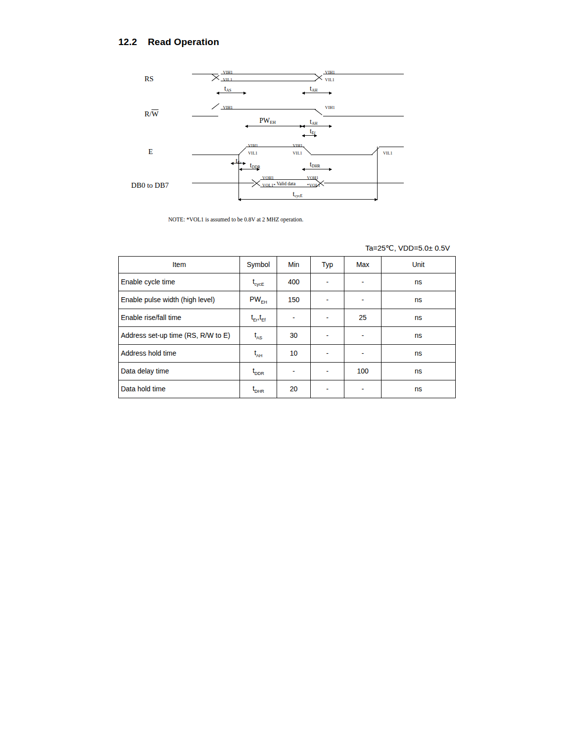12.2 Read Operation
RS
R/W
E
DB0 to DB7
VIH1
VIL1
VIH1
VIL1
tAS
tAH
VIH1
VIH1
PWEH
tAH
tEf
VIH1
VIL1
VIH1
VIL1
VIL1
tEr
tDDR
tDHR
VOH1
VOL1*
VOH1
*VOL1
Valid data
tcycE
NOTE: *VOL1 is assumed to be 0.8V at 2 MHZ operation.
Ta=25℃, VDD=5.0± 0.5V
| Item | Symbol | Min | Typ | Max | Unit |
| --- | --- | --- | --- | --- | --- |
| Enable cycle time | t cycE | 400 | - | - | ns |
| Enable pulse width (high level) | PW EH | 150 | - | - | ns |
| Enable rise/fall time | t Er ,t Ef | - | - | 25 | ns |
| Address set-up time (RS, R/W to E) | t AS | 30 | - | - | ns |
| Address hold time | t AH | 10 | - | - | ns |
| Data delay time | t DDR | - | - | 100 | ns |
| Data hold time | t DHR | 20 | - | - | ns |